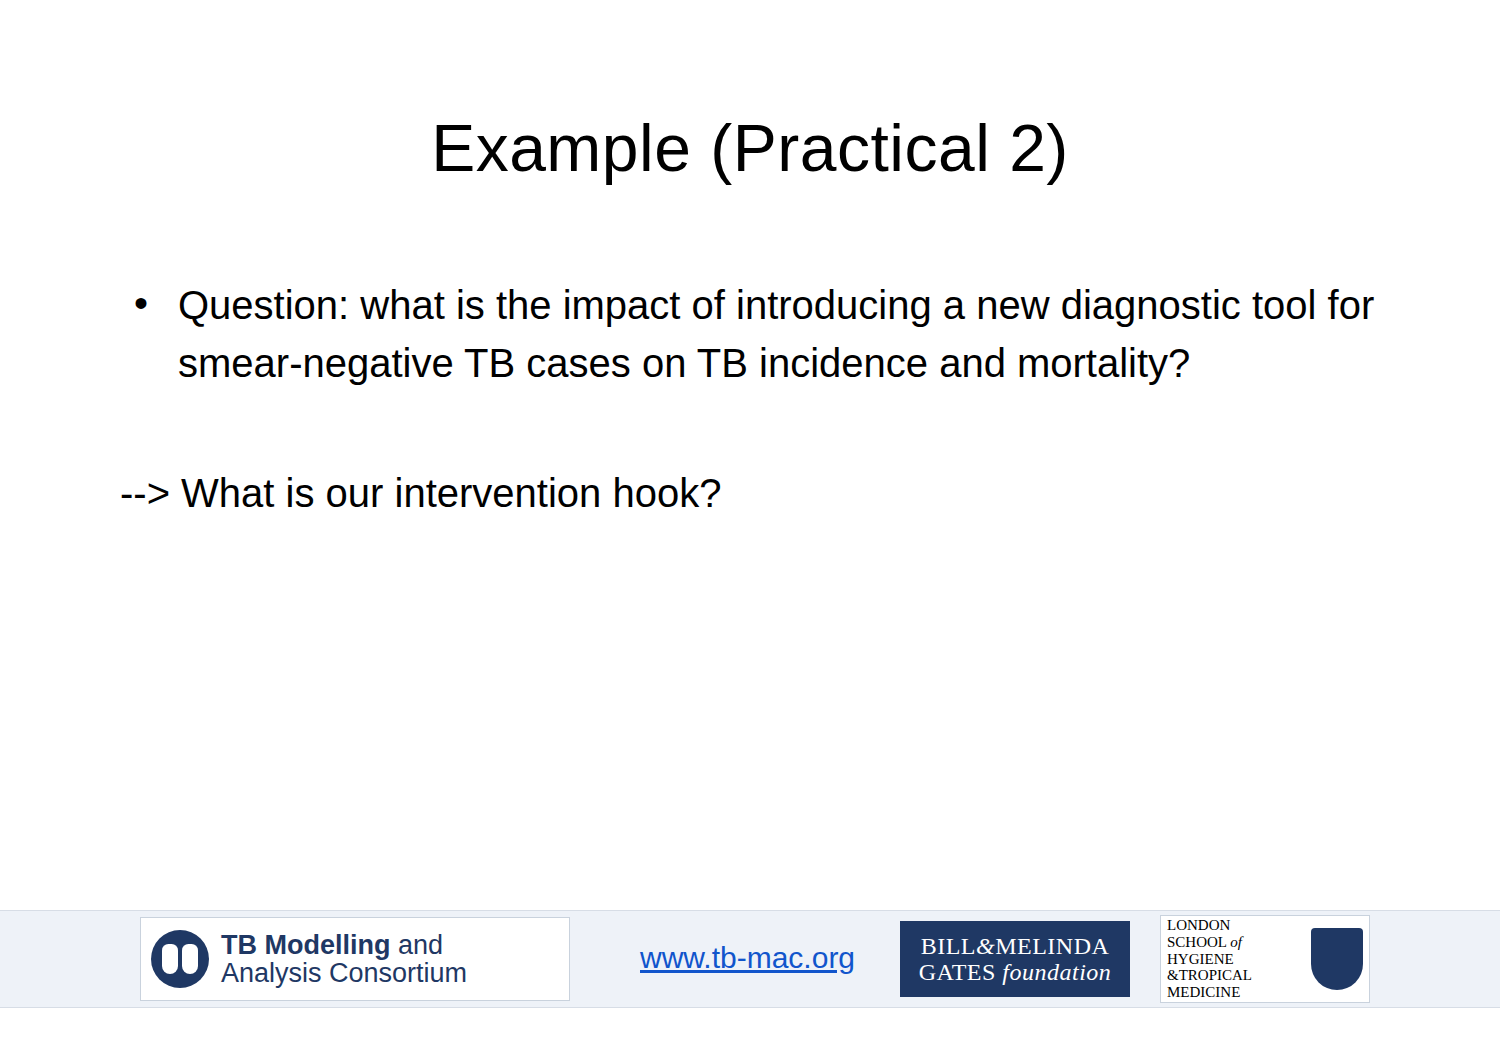Example (Practical 2)
Question: what is the impact of introducing a new diagnostic tool for smear-negative TB cases on TB incidence and mortality?
--> What is our intervention hook?
TB Modelling and
Analysis Consortium
www.tb-mac.org
BILL&MELINDA
GATES foundation
LONDON
SCHOOL of
HYGIENE
&TROPICAL
MEDICINE